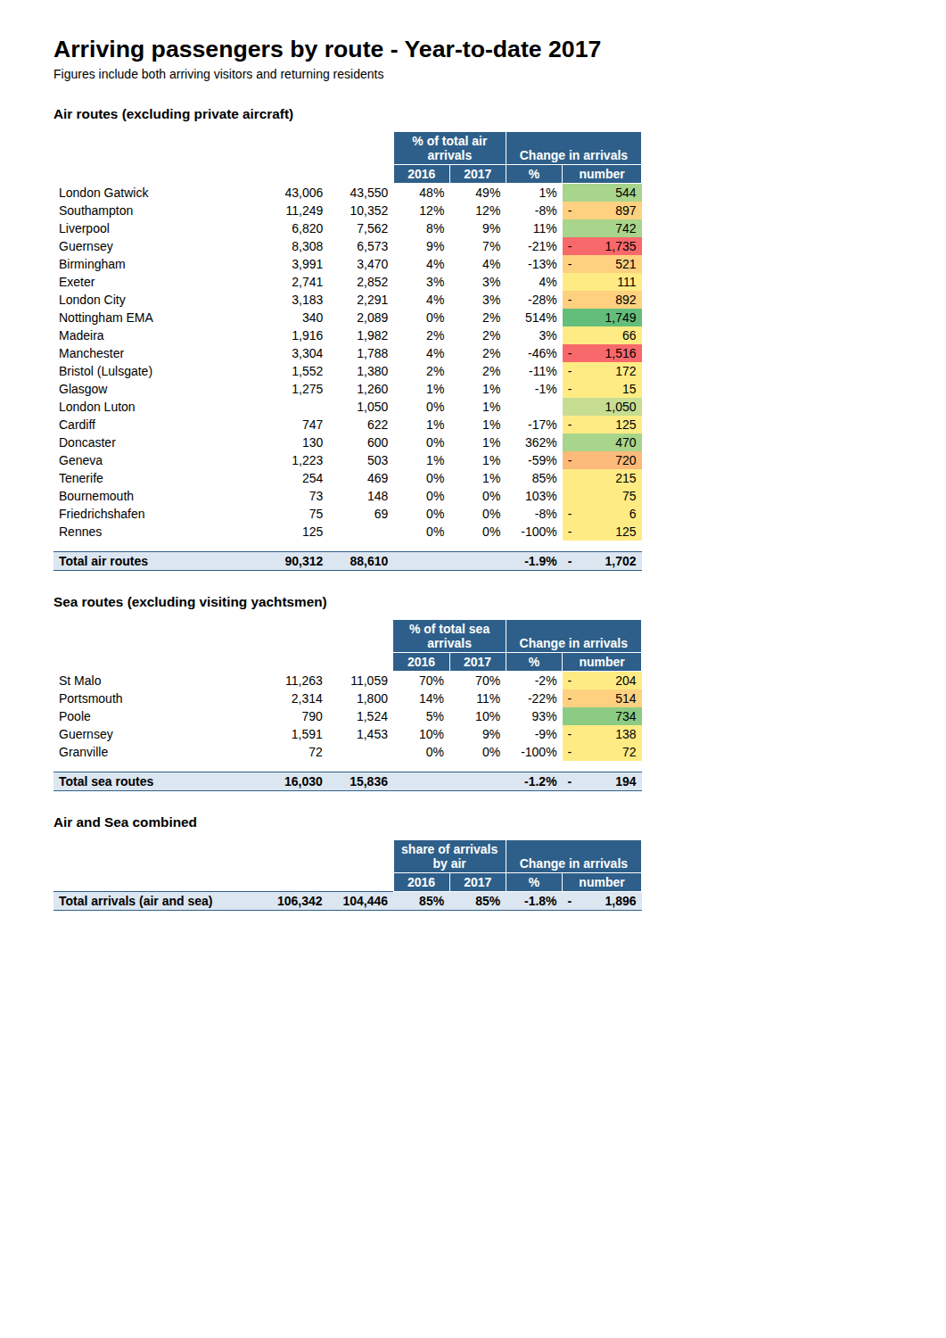Arriving passengers by route - Year-to-date 2017
Figures include both arriving visitors and returning residents
Air routes (excluding private aircraft)
| | | | % of total air arrivals | Change in arrivals |
| --- | --- | --- | --- | --- |
| 2016 | 2017 | % | number |
| London Gatwick | 43,006 | 43,550 | 48% | 49% | 1% | | 544 |
| Southampton | 11,249 | 10,352 | 12% | 12% | -8% | - | 897 |
| Liverpool | 6,820 | 7,562 | 8% | 9% | 11% | | 742 |
| Guernsey | 8,308 | 6,573 | 9% | 7% | -21% | - | 1,735 |
| Birmingham | 3,991 | 3,470 | 4% | 4% | -13% | - | 521 |
| Exeter | 2,741 | 2,852 | 3% | 3% | 4% | | 111 |
| London City | 3,183 | 2,291 | 4% | 3% | -28% | - | 892 |
| Nottingham EMA | 340 | 2,089 | 0% | 2% | 514% | | 1,749 |
| Madeira | 1,916 | 1,982 | 2% | 2% | 3% | | 66 |
| Manchester | 3,304 | 1,788 | 4% | 2% | -46% | - | 1,516 |
| Bristol (Lulsgate) | 1,552 | 1,380 | 2% | 2% | -11% | - | 172 |
| Glasgow | 1,275 | 1,260 | 1% | 1% | -1% | - | 15 |
| London Luton | | 1,050 | 0% | 1% | | | 1,050 |
| Cardiff | 747 | 622 | 1% | 1% | -17% | - | 125 |
| Doncaster | 130 | 600 | 0% | 1% | 362% | | 470 |
| Geneva | 1,223 | 503 | 1% | 1% | -59% | - | 720 |
| Tenerife | 254 | 469 | 0% | 1% | 85% | | 215 |
| Bournemouth | 73 | 148 | 0% | 0% | 103% | | 75 |
| Friedrichshafen | 75 | 69 | 0% | 0% | -8% | - | 6 |
| Rennes | 125 | | 0% | 0% | -100% | - | 125 |
| Total air routes | 90,312 | 88,610 | | | -1.9% | - | 1,702 |
Sea routes (excluding visiting yachtsmen)
| | | | % of total sea arrivals | Change in arrivals |
| --- | --- | --- | --- | --- |
| 2016 | 2017 | % | number |
| St Malo | 11,263 | 11,059 | 70% | 70% | -2% | - | 204 |
| Portsmouth | 2,314 | 1,800 | 14% | 11% | -22% | - | 514 |
| Poole | 790 | 1,524 | 5% | 10% | 93% | | 734 |
| Guernsey | 1,591 | 1,453 | 10% | 9% | -9% | - | 138 |
| Granville | 72 | | 0% | 0% | -100% | - | 72 |
| Total sea routes | 16,030 | 15,836 | | | -1.2% | - | 194 |
Air and Sea combined
| | | | share of arrivals by air | Change in arrivals |
| --- | --- | --- | --- | --- |
| 2016 | 2017 | % | number |
| Total arrivals (air and sea) | 106,342 | 104,446 | 85% | 85% | -1.8% | - | 1,896 |